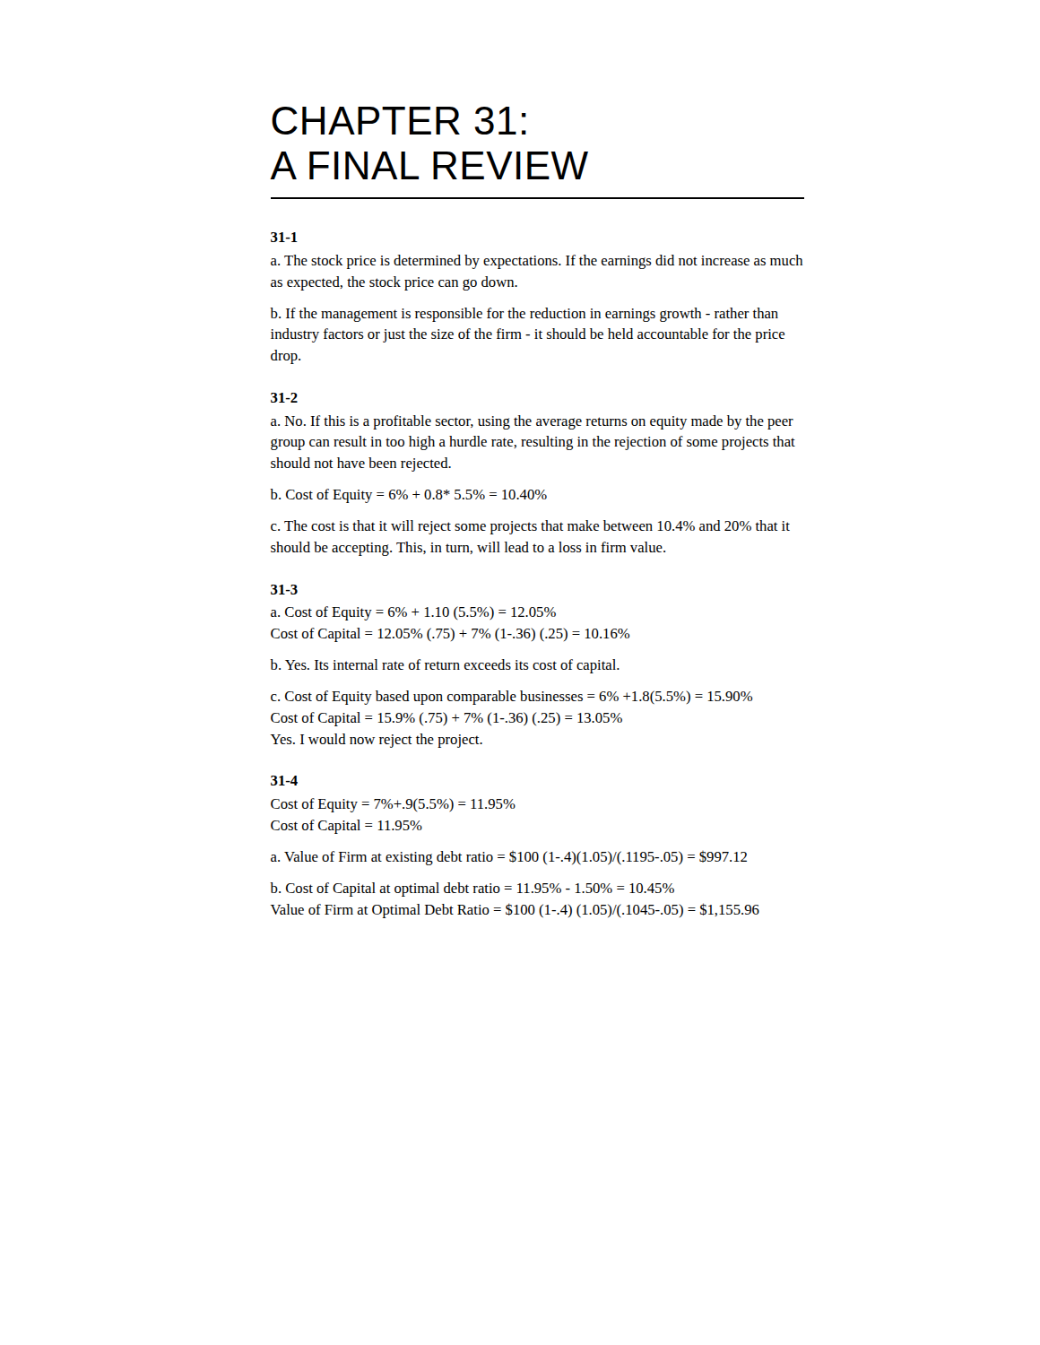CHAPTER 31:
A FINAL REVIEW
31-1
a. The stock price is determined by expectations. If the earnings did not increase as much as expected, the stock price can go down.
b. If the management is responsible for the reduction in earnings growth - rather than industry factors or just the size of the firm - it should be held accountable for the price drop.
31-2
a. No. If this is a profitable sector, using the average returns on equity made by the peer group can result in too high a hurdle rate, resulting in the rejection of some projects that should not have been rejected.
b. Cost of Equity = 6% + 0.8* 5.5% = 10.40%
c. The cost is that it will reject some projects that make between 10.4% and 20% that it should be accepting. This, in turn, will lead to a loss in firm value.
31-3
a. Cost of Equity = 6% + 1.10 (5.5%) = 12.05%
Cost of Capital = 12.05% (.75) + 7% (1-.36) (.25) = 10.16%
b. Yes. Its internal rate of return exceeds its cost of capital.
c. Cost of Equity based upon comparable businesses = 6% +1.8(5.5%) = 15.90%
Cost of Capital = 15.9% (.75) + 7% (1-.36) (.25) = 13.05%
Yes. I would now reject the project.
31-4
Cost of Equity = 7%+.9(5.5%) = 11.95%
Cost of Capital = 11.95%
a. Value of Firm at existing debt ratio = $100 (1-.4)(1.05)/(.1195-.05) = $997.12
b. Cost of Capital at optimal debt ratio = 11.95% - 1.50% = 10.45%
Value of Firm at Optimal Debt Ratio = $100 (1-.4) (1.05)/(.1045-.05) = $1,155.96